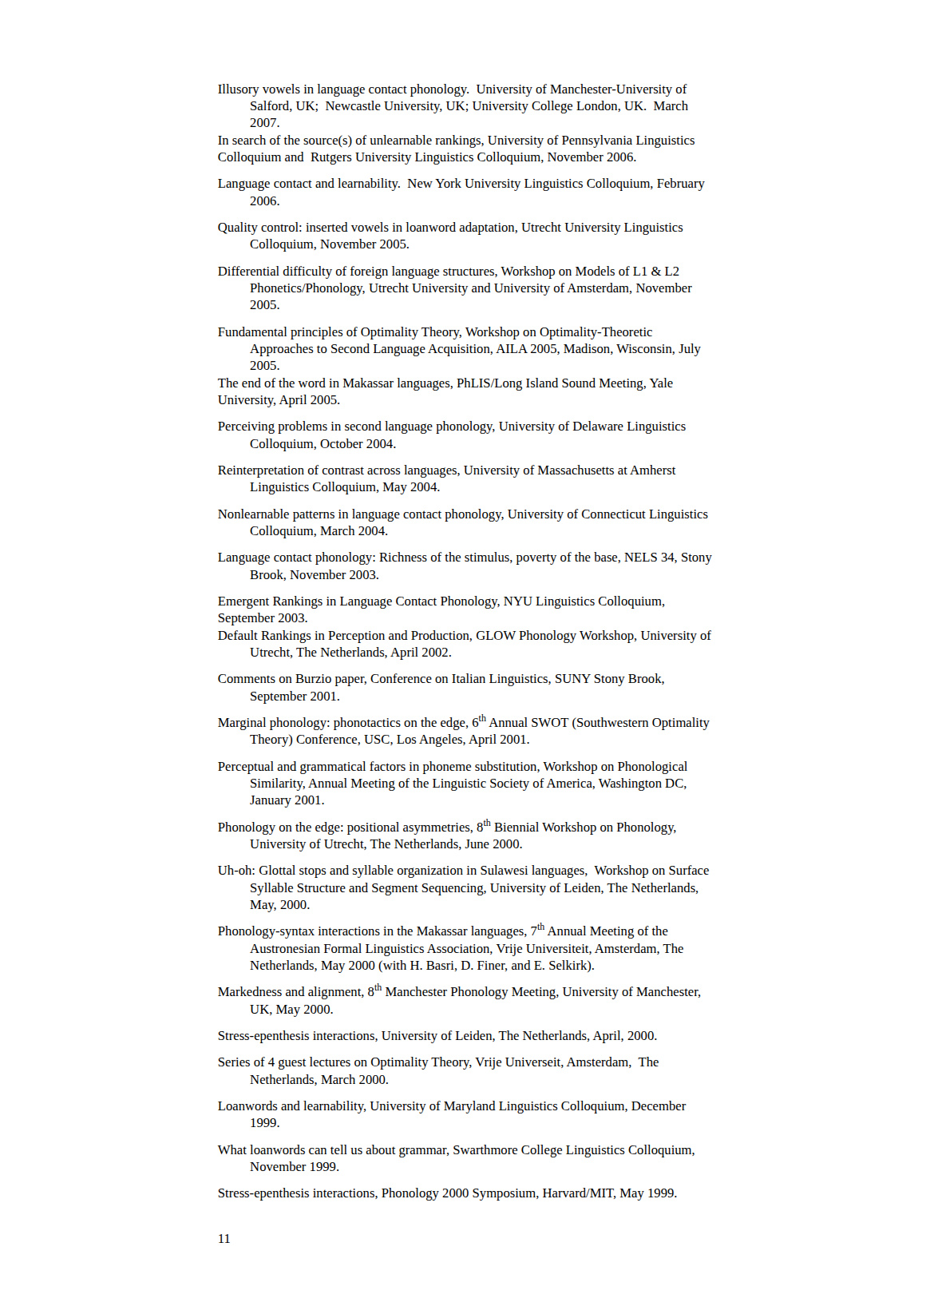Illusory vowels in language contact phonology. University of Manchester-University of Salford, UK; Newcastle University, UK; University College London, UK. March 2007.
In search of the source(s) of unlearnable rankings, University of Pennsylvania Linguistics Colloquium and Rutgers University Linguistics Colloquium, November 2006.
Language contact and learnability. New York University Linguistics Colloquium, February 2006.
Quality control: inserted vowels in loanword adaptation, Utrecht University Linguistics Colloquium, November 2005.
Differential difficulty of foreign language structures, Workshop on Models of L1 & L2 Phonetics/Phonology, Utrecht University and University of Amsterdam, November 2005.
Fundamental principles of Optimality Theory, Workshop on Optimality-Theoretic Approaches to Second Language Acquisition, AILA 2005, Madison, Wisconsin, July 2005.
The end of the word in Makassar languages, PhLIS/Long Island Sound Meeting, Yale University, April 2005.
Perceiving problems in second language phonology, University of Delaware Linguistics Colloquium, October 2004.
Reinterpretation of contrast across languages, University of Massachusetts at Amherst Linguistics Colloquium, May 2004.
Nonlearnable patterns in language contact phonology, University of Connecticut Linguistics Colloquium, March 2004.
Language contact phonology: Richness of the stimulus, poverty of the base, NELS 34, Stony Brook, November 2003.
Emergent Rankings in Language Contact Phonology, NYU Linguistics Colloquium, September 2003.
Default Rankings in Perception and Production, GLOW Phonology Workshop, University of Utrecht, The Netherlands, April 2002.
Comments on Burzio paper, Conference on Italian Linguistics, SUNY Stony Brook, September 2001.
Marginal phonology: phonotactics on the edge, 6th Annual SWOT (Southwestern Optimality Theory) Conference, USC, Los Angeles, April 2001.
Perceptual and grammatical factors in phoneme substitution, Workshop on Phonological Similarity, Annual Meeting of the Linguistic Society of America, Washington DC, January 2001.
Phonology on the edge: positional asymmetries, 8th Biennial Workshop on Phonology, University of Utrecht, The Netherlands, June 2000.
Uh-oh: Glottal stops and syllable organization in Sulawesi languages, Workshop on Surface Syllable Structure and Segment Sequencing, University of Leiden, The Netherlands, May, 2000.
Phonology-syntax interactions in the Makassar languages, 7th Annual Meeting of the Austronesian Formal Linguistics Association, Vrije Universiteit, Amsterdam, The Netherlands, May 2000 (with H. Basri, D. Finer, and E. Selkirk).
Markedness and alignment, 8th Manchester Phonology Meeting, University of Manchester, UK, May 2000.
Stress-epenthesis interactions, University of Leiden, The Netherlands, April, 2000.
Series of 4 guest lectures on Optimality Theory, Vrije Universeit, Amsterdam, The Netherlands, March 2000.
Loanwords and learnability, University of Maryland Linguistics Colloquium, December 1999.
What loanwords can tell us about grammar, Swarthmore College Linguistics Colloquium, November 1999.
Stress-epenthesis interactions, Phonology 2000 Symposium, Harvard/MIT, May 1999.
11